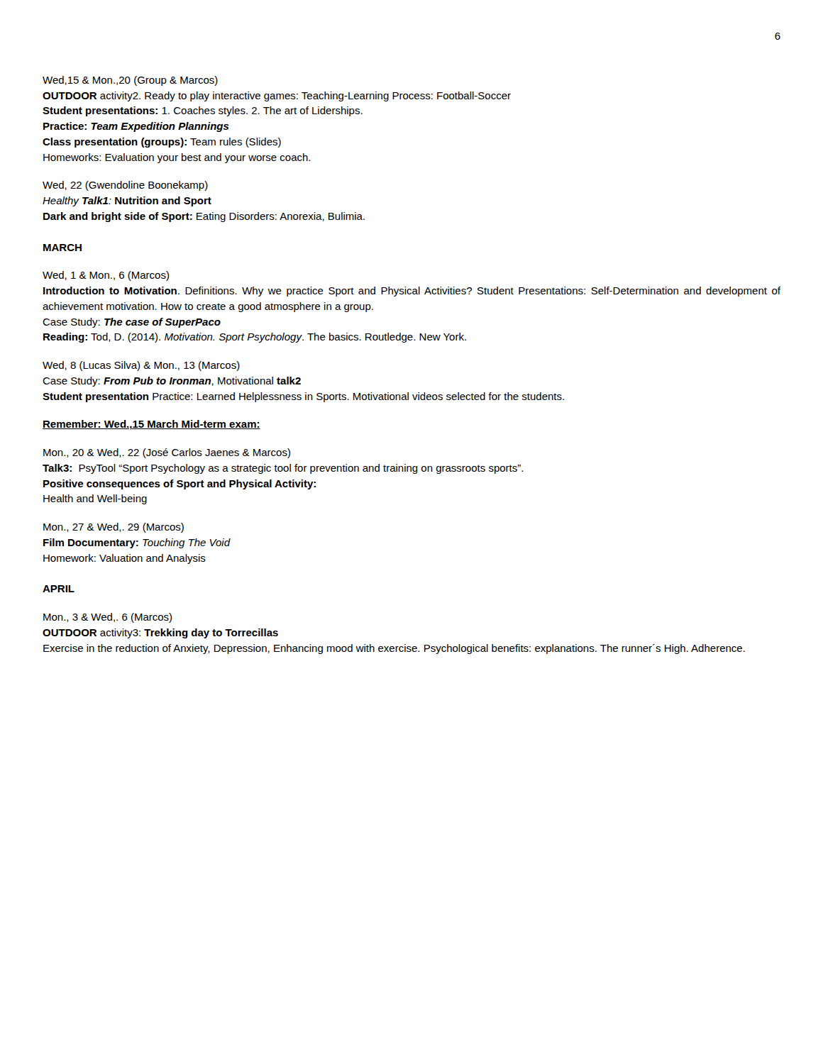6
Wed,15 & Mon.,20 (Group & Marcos)
OUTDOOR activity2. Ready to play interactive games: Teaching-Learning Process: Football-Soccer
Student presentations: 1. Coaches styles. 2. The art of Liderships.
Practice: Team Expedition Plannings
Class presentation (groups): Team rules (Slides)
Homeworks: Evaluation your best and your worse coach.
Wed, 22 (Gwendoline Boonekamp)
Healthy Talk1: Nutrition and Sport
Dark and bright side of Sport: Eating Disorders: Anorexia, Bulimia.
MARCH
Wed, 1 & Mon., 6 (Marcos)
Introduction to Motivation. Definitions. Why we practice Sport and Physical Activities? Student Presentations: Self-Determination and development of achievement motivation. How to create a good atmosphere in a group.
Case Study: The case of SuperPaco
Reading: Tod, D. (2014). Motivation. Sport Psychology. The basics. Routledge. New York.
Wed, 8 (Lucas Silva) & Mon., 13 (Marcos)
Case Study: From Pub to Ironman, Motivational talk2
Student presentation Practice: Learned Helplessness in Sports. Motivational videos selected for the students.
Remember: Wed.,15 March Mid-term exam:
Mon., 20 & Wed,. 22 (José Carlos Jaenes & Marcos)
Talk3: PsyTool “Sport Psychology as a strategic tool for prevention and training on grassroots sports”.
Positive consequences of Sport and Physical Activity:
Health and Well-being
Mon., 27 & Wed,. 29 (Marcos)
Film Documentary: Touching The Void
Homework: Valuation and Analysis
APRIL
Mon., 3 & Wed,. 6 (Marcos)
OUTDOOR activity3: Trekking day to Torrecillas
Exercise in the reduction of Anxiety, Depression, Enhancing mood with exercise. Psychological benefits: explanations. The runner´s High. Adherence.